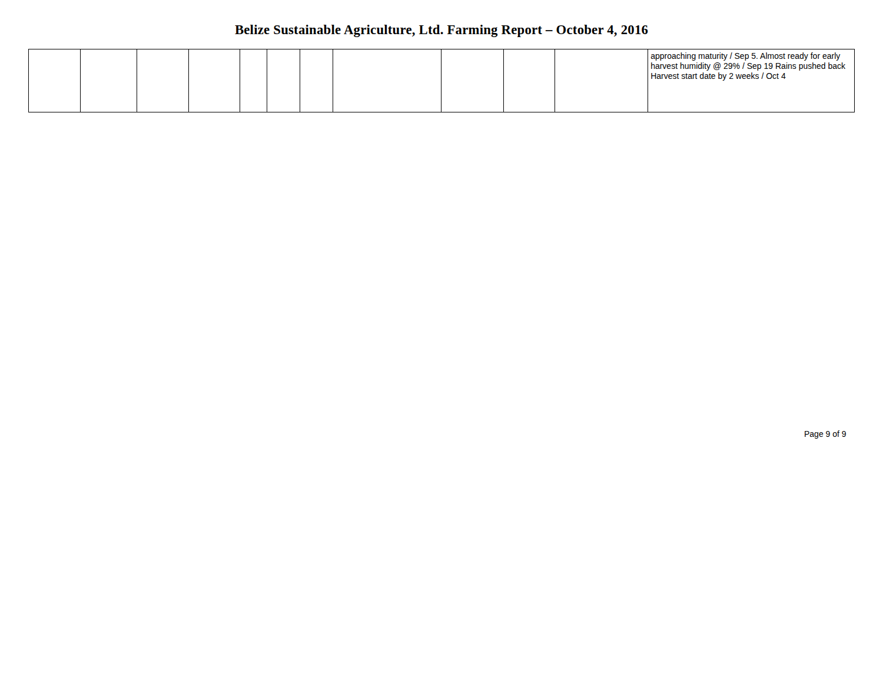Belize Sustainable Agriculture, Ltd. Farming Report – October 4, 2016
| | | | | | | | | | | | approaching maturity / Sep 5. Almost ready for early harvest humidity @ 29% / Sep 19 Rains pushed back Harvest start date by 2 weeks / Oct 4 |
Page 9 of 9